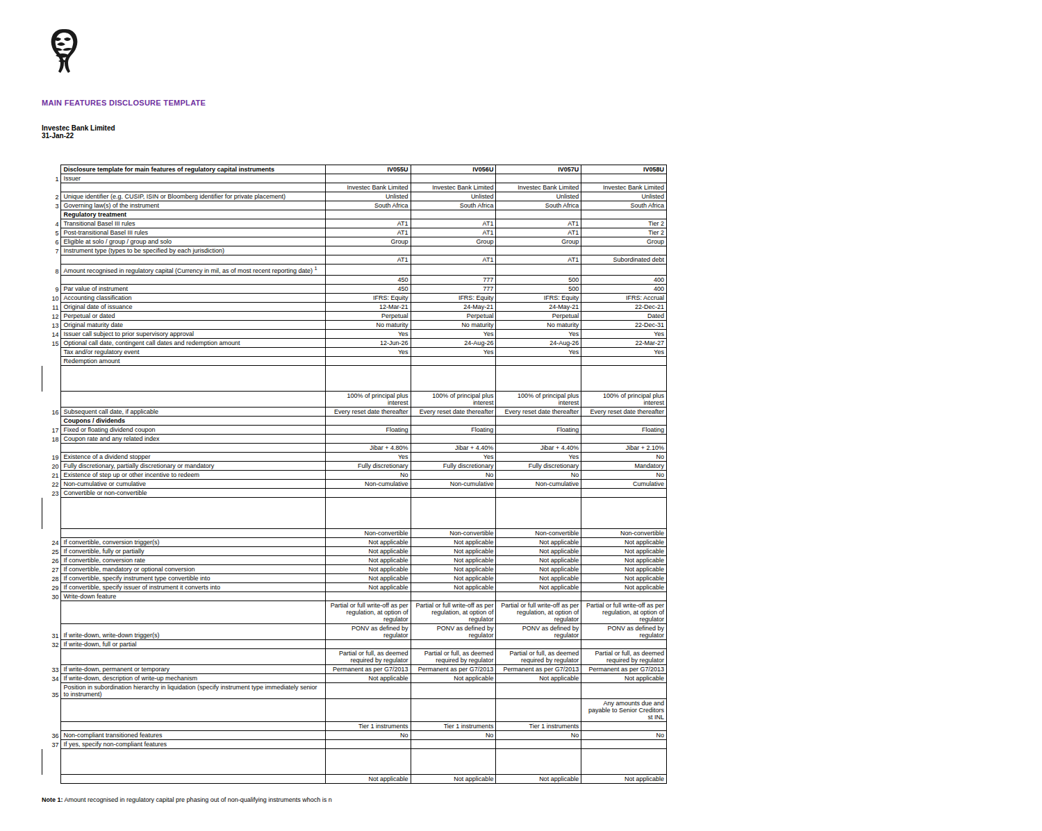MAIN FEATURES DISCLOSURE TEMPLATE
Investec Bank Limited
31-Jan-22
| | Disclosure template for main features of regulatory capital instruments | IV055U | IV056U | IV057U | IV058U |
| 1 | Issuer | | | | |
| | | Investec Bank Limited | Investec Bank Limited | Investec Bank Limited | Investec Bank Limited |
| 2 | Unique identifier (e.g. CUSIP, ISIN or Bloomberg identifier for private placement) | Unlisted | Unlisted | Unlisted | Unlisted |
| 3 | Governing law(s) of the instrument | South Africa | South Africa | South Africa | South Africa |
| | Regulatory treatment | | | | |
| 4 | Transitional Basel III rules | AT1 | AT1 | AT1 | Tier 2 |
| 5 | Post-transitional Basel III rules | AT1 | AT1 | AT1 | Tier 2 |
| 6 | Eligible at solo / group / group and solo | Group | Group | Group | Group |
| 7 | Instrument type (types to be specified by each jurisdiction) | | | | |
| | | AT1 | AT1 | AT1 | Subordinated debt |
| 8 | Amount recognised in regulatory capital (Currency in mil, as of most recent reporting date) 1 | | | | |
| | | 450 | 777 | 500 | 400 |
| 9 | Par value of instrument | 450 | 777 | 500 | 400 |
| 10 | Accounting classification | IFRS: Equity | IFRS: Equity | IFRS: Equity | IFRS: Accrual |
| 11 | Original date of issuance | 12-Mar-21 | 24-May-21 | 24-May-21 | 22-Dec-21 |
| 12 | Perpetual or dated | Perpetual | Perpetual | Perpetual | Dated |
| 13 | Original maturity date | No maturity | No maturity | No maturity | 22-Dec-31 |
| 14 | Issuer call subject to prior supervisory approval | Yes | Yes | Yes | Yes |
| 15 | Optional call date, contingent call dates and redemption amount | 12-Jun-26 | 24-Aug-26 | 24-Aug-26 | 22-Mar-27 |
| | Tax and/or regulatory event | Yes | Yes | Yes | Yes |
| | Redemption amount | | | | |
| | | 100% of principal plus interest | 100% of principal plus interest | 100% of principal plus interest | 100% of principal plus interest |
| 16 | Subsequent call date, if applicable | Every reset date thereafter | Every reset date thereafter | Every reset date thereafter | Every reset date thereafter |
| | Coupons / dividends | | | | |
| 17 | Fixed or floating dividend coupon | Floating | Floating | Floating | Floating |
| 18 | Coupon rate and any related index | | | | |
| | | Jibar + 4.80% | Jibar + 4.40% | Jibar + 4.40% | Jibar + 2.10% |
| 19 | Existence of a dividend stopper | Yes | Yes | Yes | No |
| 20 | Fully discretionary, partially discretionary or mandatory | Fully discretionary | Fully discretionary | Fully discretionary | Mandatory |
| 21 | Existence of step up or other incentive to redeem | No | No | No | No |
| 22 | Non-cumulative or cumulative | Non-cumulative | Non-cumulative | Non-cumulative | Cumulative |
| 23 | Convertible or non-convertible | | | | |
| | | Non-convertible | Non-convertible | Non-convertible | Non-convertible |
| 24 | If convertible, conversion trigger(s) | Not applicable | Not applicable | Not applicable | Not applicable |
| 25 | If convertible, fully or partially | Not applicable | Not applicable | Not applicable | Not applicable |
| 26 | If convertible, conversion rate | Not applicable | Not applicable | Not applicable | Not applicable |
| 27 | If convertible, mandatory or optional conversion | Not applicable | Not applicable | Not applicable | Not applicable |
| 28 | If convertible, specify instrument type convertible into | Not applicable | Not applicable | Not applicable | Not applicable |
| 29 | If convertible, specify issuer of instrument it converts into | Not applicable | Not applicable | Not applicable | Not applicable |
| 30 | Write-down feature | | | | |
| | | Partial or full write-off as per regulation, at option of regulator | Partial or full write-off as per regulation, at option of regulator | Partial or full write-off as per regulation, at option of regulator | Partial or full write-off as per regulation, at option of regulator |
| 31 | If write-down, write-down trigger(s) | PONV as defined by regulator | PONV as defined by regulator | PONV as defined by regulator | PONV as defined by regulator |
| 32 | If write-down, full or partial | | | | |
| | | Partial or full, as deemed required by regulator | Partial or full, as deemed required by regulator | Partial or full, as deemed required by regulator | Partial or full, as deemed required by regulator |
| 33 | If write-down, permanent or temporary | Permanent as per G7/2013 | Permanent as per G7/2013 | Permanent as per G7/2013 | Permanent as per G7/2013 |
| 34 | If write-down, description of write-up mechanism | Not applicable | Not applicable | Not applicable | Not applicable |
| 35 | Position in subordination hierarchy in liquidation (specify instrument type immediately senior to instrument) | | | | |
| | | | | | Any amounts due and payable to Senior Creditors st INL |
| | | Tier 1 instruments | Tier 1 instruments | Tier 1 instruments | |
| 36 | Non-compliant transitioned features | No | No | No | No |
| 37 | If yes, specify non-compliant features | | | | |
| | | Not applicable | Not applicable | Not applicable | Not applicable |
Note 1: Amount recognised in regulatory capital pre phasing out of non-qualifying instruments whoch is n